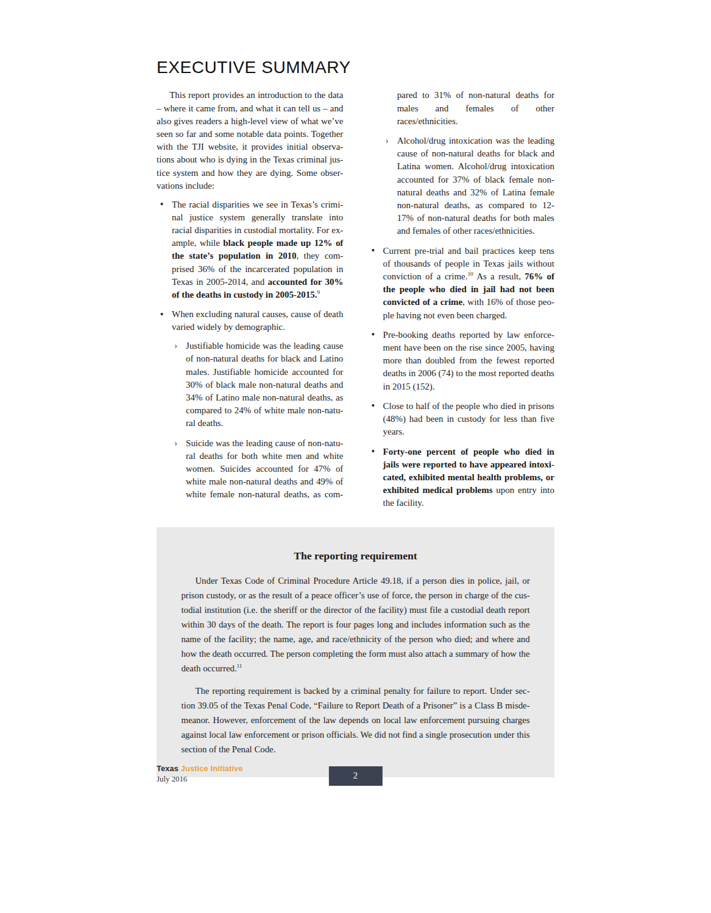EXECUTIVE SUMMARY
This report provides an introduction to the data – where it came from, and what it can tell us – and also gives readers a high-level view of what we’ve seen so far and some notable data points. Together with the TJI website, it provides initial observations about who is dying in the Texas criminal justice system and how they are dying. Some observations include:
The racial disparities we see in Texas’s criminal justice system generally translate into racial disparities in custodial mortality. For example, while black people made up 12% of the state’s population in 2010, they comprised 36% of the incarcerated population in Texas in 2005-2014, and accounted for 30% of the deaths in custody in 2005-2015.9
When excluding natural causes, cause of death varied widely by demographic.
Justifiable homicide was the leading cause of non-natural deaths for black and Latino males. Justifiable homicide accounted for 30% of black male non-natural deaths and 34% of Latino male non-natural deaths, as compared to 24% of white male non-natural deaths.
Suicide was the leading cause of non-natural deaths for both white men and white women. Suicides accounted for 47% of white male non-natural deaths and 49% of white female non-natural deaths, as compared to 31% of non-natural deaths for males and females of other races/ethnicities.
Alcohol/drug intoxication was the leading cause of non-natural deaths for black and Latina women. Alcohol/drug intoxication accounted for 37% of black female non-natural deaths and 32% of Latina female non-natural deaths, as compared to 12-17% of non-natural deaths for both males and females of other races/ethnicities.
Current pre-trial and bail practices keep tens of thousands of people in Texas jails without conviction of a crime.10 As a result, 76% of the people who died in jail had not been convicted of a crime, with 16% of those people having not even been charged.
Pre-booking deaths reported by law enforcement have been on the rise since 2005, having more than doubled from the fewest reported deaths in 2006 (74) to the most reported deaths in 2015 (152).
Close to half of the people who died in prisons (48%) had been in custody for less than five years.
Forty-one percent of people who died in jails were reported to have appeared intoxicated, exhibited mental health problems, or exhibited medical problems upon entry into the facility.
The reporting requirement
Under Texas Code of Criminal Procedure Article 49.18, if a person dies in police, jail, or prison custody, or as the result of a peace officer’s use of force, the person in charge of the custodial institution (i.e. the sheriff or the director of the facility) must file a custodial death report within 30 days of the death. The report is four pages long and includes information such as the name of the facility; the name, age, and race/ethnicity of the person who died; and where and how the death occurred. The person completing the form must also attach a summary of how the death occurred.11
The reporting requirement is backed by a criminal penalty for failure to report. Under section 39.05 of the Texas Penal Code, “Failure to Report Death of a Prisoner” is a Class B misdemeanor. However, enforcement of the law depends on local law enforcement pursuing charges against local law enforcement or prison officials. We did not find a single prosecution under this section of the Penal Code.
Texas Justice Initiative July 2016
2